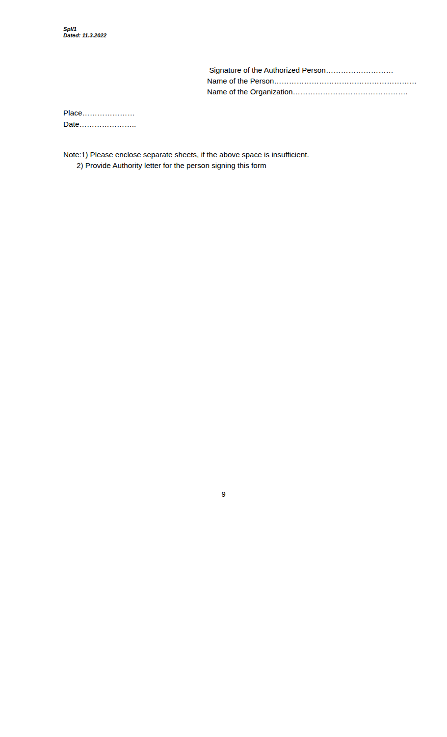Spl/1
Dated: 11.3.2022
Signature of the Authorized Person………………………
Name of the Person…………………………………………………
Name of the Organization……………………………………….
Place…………………
Date…………………..
Note:1) Please enclose separate sheets, if the above space is insufficient. 2) Provide Authority letter for the person signing this form
9